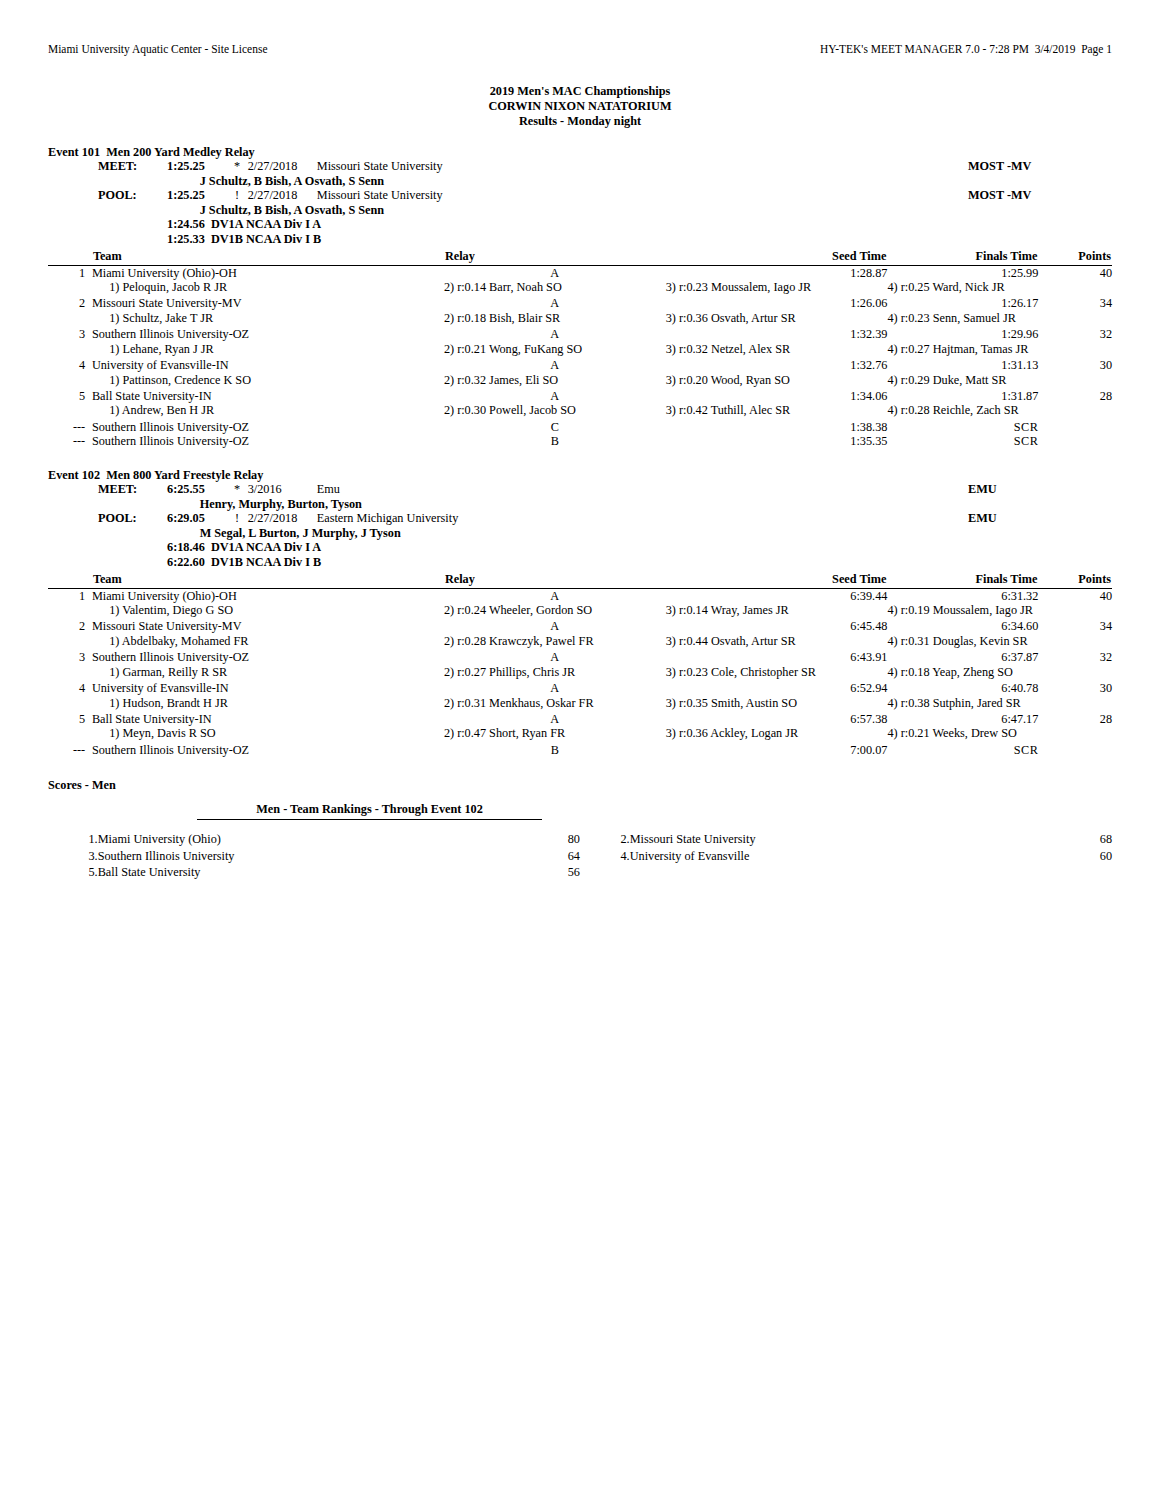Miami University Aquatic Center - Site License
HY-TEK's MEET MANAGER 7.0 - 7:28 PM 3/4/2019 Page 1
2019 Men's MAC Champtionships
CORWIN NIXON NATATORIUM
Results - Monday night
Event 101 Men 200 Yard Medley Relay
| MEET: | 1:25.25 | * | 2/27/2018 | Missouri State University | MOST -MV |
| J Schultz, B Bish, A Osvath, S Senn |
| POOL: | 1:25.25 | ! | 2/27/2018 | Missouri State University | MOST -MV |
| J Schultz, B Bish, A Osvath, S Senn |
| 1:24.56 DV1A NCAA Div I A |
| 1:25.33 DV1B NCAA Div I B |
| | Team | Relay | Seed Time | Finals Time | Points |
| --- | --- | --- | --- | --- | --- |
| 1 | Miami University (Ohio)-OH | A | 1:28.87 | 1:25.99 | 40 |
| | 1) Peloquin, Jacob R JR | 2) r:0.14 Barr, Noah SO | 3) r:0.23 Moussalem, Iago JR | 4) r:0.25 Ward, Nick JR |
| 2 | Missouri State University-MV | A | 1:26.06 | 1:26.17 | 34 |
| | 1) Schultz, Jake T JR | 2) r:0.18 Bish, Blair SR | 3) r:0.36 Osvath, Artur SR | 4) r:0.23 Senn, Samuel JR |
| 3 | Southern Illinois University-OZ | A | 1:32.39 | 1:29.96 | 32 |
| | 1) Lehane, Ryan J JR | 2) r:0.21 Wong, FuKang SO | 3) r:0.32 Netzel, Alex SR | 4) r:0.27 Hajtman, Tamas JR |
| 4 | University of Evansville-IN | A | 1:32.76 | 1:31.13 | 30 |
| | 1) Pattinson, Credence K SO | 2) r:0.32 James, Eli SO | 3) r:0.20 Wood, Ryan SO | 4) r:0.29 Duke, Matt SR |
| 5 | Ball State University-IN | A | 1:34.06 | 1:31.87 | 28 |
| | 1) Andrew, Ben H JR | 2) r:0.30 Powell, Jacob SO | 3) r:0.42 Tuthill, Alec SR | 4) r:0.28 Reichle, Zach SR |
| --- | Southern Illinois University-OZ | C | 1:38.38 | SCR | |
| --- | Southern Illinois University-OZ | B | 1:35.35 | SCR | |
Event 102 Men 800 Yard Freestyle Relay
| MEET: | 6:25.55 | * | 3/2016 | Emu | EMU |
| Henry, Murphy, Burton, Tyson |
| POOL: | 6:29.05 | ! | 2/27/2018 | Eastern Michigan University | EMU |
| M Segal, L Burton, J Murphy, J Tyson |
| 6:18.46 DV1A NCAA Div I A |
| 6:22.60 DV1B NCAA Div I B |
| | Team | Relay | Seed Time | Finals Time | Points |
| --- | --- | --- | --- | --- | --- |
| 1 | Miami University (Ohio)-OH | A | 6:39.44 | 6:31.32 | 40 |
| | 1) Valentim, Diego G SO | 2) r:0.24 Wheeler, Gordon SO | 3) r:0.14 Wray, James JR | 4) r:0.19 Moussalem, Iago JR |
| 2 | Missouri State University-MV | A | 6:45.48 | 6:34.60 | 34 |
| | 1) Abdelbaky, Mohamed FR | 2) r:0.28 Krawczyk, Pawel FR | 3) r:0.44 Osvath, Artur SR | 4) r:0.31 Douglas, Kevin SR |
| 3 | Southern Illinois University-OZ | A | 6:43.91 | 6:37.87 | 32 |
| | 1) Garman, Reilly R SR | 2) r:0.27 Phillips, Chris JR | 3) r:0.23 Cole, Christopher SR | 4) r:0.18 Yeap, Zheng SO |
| 4 | University of Evansville-IN | A | 6:52.94 | 6:40.78 | 30 |
| | 1) Hudson, Brandt H JR | 2) r:0.31 Menkhaus, Oskar FR | 3) r:0.35 Smith, Austin SO | 4) r:0.38 Sutphin, Jared SR |
| 5 | Ball State University-IN | A | 6:57.38 | 6:47.17 | 28 |
| | 1) Meyn, Davis R SO | 2) r:0.47 Short, Ryan FR | 3) r:0.36 Ackley, Logan JR | 4) r:0.21 Weeks, Drew SO |
| --- | Southern Illinois University-OZ | B | 7:00.07 | SCR | |
Scores - Men
Men - Team Rankings - Through Event 102
| 1. | Miami University (Ohio) | 80 | 2. | Missouri State University | 68 |
| 3. | Southern Illinois University | 64 | 4. | University of Evansville | 60 |
| 5. | Ball State University | 56 | | | |